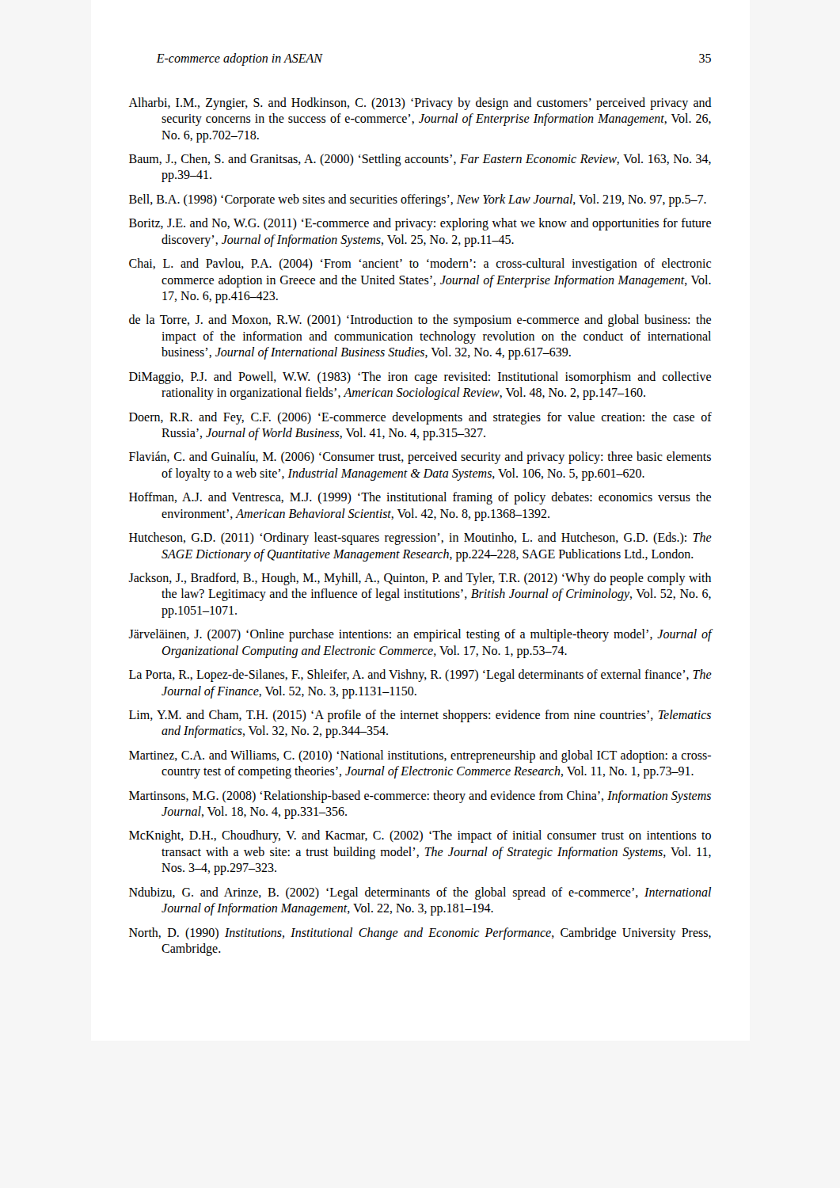E-commerce adoption in ASEAN 35
Alharbi, I.M., Zyngier, S. and Hodkinson, C. (2013) ‘Privacy by design and customers’ perceived privacy and security concerns in the success of e-commerce’, Journal of Enterprise Information Management, Vol. 26, No. 6, pp.702–718.
Baum, J., Chen, S. and Granitsas, A. (2000) ‘Settling accounts’, Far Eastern Economic Review, Vol. 163, No. 34, pp.39–41.
Bell, B.A. (1998) ‘Corporate web sites and securities offerings’, New York Law Journal, Vol. 219, No. 97, pp.5–7.
Boritz, J.E. and No, W.G. (2011) ‘E-commerce and privacy: exploring what we know and opportunities for future discovery’, Journal of Information Systems, Vol. 25, No. 2, pp.11–45.
Chai, L. and Pavlou, P.A. (2004) ‘From ‘ancient’ to ‘modern’: a cross-cultural investigation of electronic commerce adoption in Greece and the United States’, Journal of Enterprise Information Management, Vol. 17, No. 6, pp.416–423.
de la Torre, J. and Moxon, R.W. (2001) ‘Introduction to the symposium e-commerce and global business: the impact of the information and communication technology revolution on the conduct of international business’, Journal of International Business Studies, Vol. 32, No. 4, pp.617–639.
DiMaggio, P.J. and Powell, W.W. (1983) ‘The iron cage revisited: Institutional isomorphism and collective rationality in organizational fields’, American Sociological Review, Vol. 48, No. 2, pp.147–160.
Doern, R.R. and Fey, C.F. (2006) ‘E-commerce developments and strategies for value creation: the case of Russia’, Journal of World Business, Vol. 41, No. 4, pp.315–327.
Flavián, C. and Guinalíu, M. (2006) ‘Consumer trust, perceived security and privacy policy: three basic elements of loyalty to a web site’, Industrial Management & Data Systems, Vol. 106, No. 5, pp.601–620.
Hoffman, A.J. and Ventresca, M.J. (1999) ‘The institutional framing of policy debates: economics versus the environment’, American Behavioral Scientist, Vol. 42, No. 8, pp.1368–1392.
Hutcheson, G.D. (2011) ‘Ordinary least-squares regression’, in Moutinho, L. and Hutcheson, G.D. (Eds.): The SAGE Dictionary of Quantitative Management Research, pp.224–228, SAGE Publications Ltd., London.
Jackson, J., Bradford, B., Hough, M., Myhill, A., Quinton, P. and Tyler, T.R. (2012) ‘Why do people comply with the law? Legitimacy and the influence of legal institutions’, British Journal of Criminology, Vol. 52, No. 6, pp.1051–1071.
Järveläinen, J. (2007) ‘Online purchase intentions: an empirical testing of a multiple-theory model’, Journal of Organizational Computing and Electronic Commerce, Vol. 17, No. 1, pp.53–74.
La Porta, R., Lopez-de-Silanes, F., Shleifer, A. and Vishny, R. (1997) ‘Legal determinants of external finance’, The Journal of Finance, Vol. 52, No. 3, pp.1131–1150.
Lim, Y.M. and Cham, T.H. (2015) ‘A profile of the internet shoppers: evidence from nine countries’, Telematics and Informatics, Vol. 32, No. 2, pp.344–354.
Martinez, C.A. and Williams, C. (2010) ‘National institutions, entrepreneurship and global ICT adoption: a cross-country test of competing theories’, Journal of Electronic Commerce Research, Vol. 11, No. 1, pp.73–91.
Martinsons, M.G. (2008) ‘Relationship-based e-commerce: theory and evidence from China’, Information Systems Journal, Vol. 18, No. 4, pp.331–356.
McKnight, D.H., Choudhury, V. and Kacmar, C. (2002) ‘The impact of initial consumer trust on intentions to transact with a web site: a trust building model’, The Journal of Strategic Information Systems, Vol. 11, Nos. 3–4, pp.297–323.
Ndubizu, G. and Arinze, B. (2002) ‘Legal determinants of the global spread of e-commerce’, International Journal of Information Management, Vol. 22, No. 3, pp.181–194.
North, D. (1990) Institutions, Institutional Change and Economic Performance, Cambridge University Press, Cambridge.